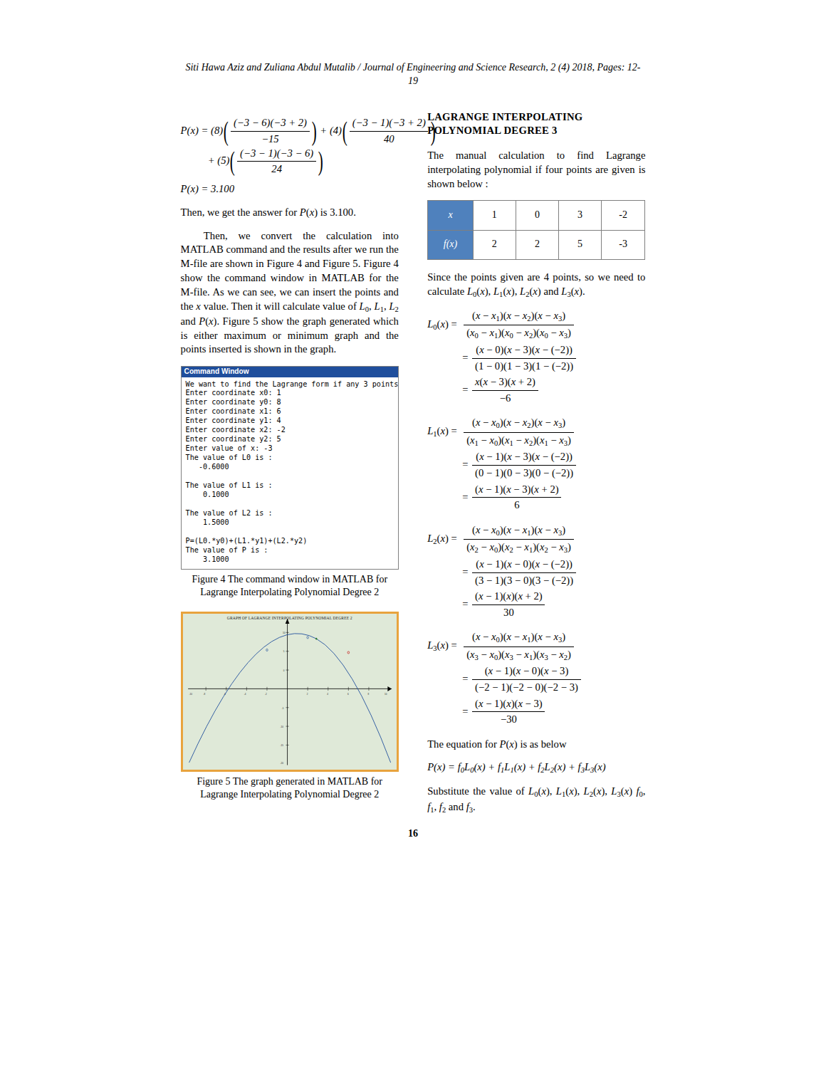Siti Hawa Aziz and Zuliana Abdul Mutalib / Journal of Engineering and Science Research, 2 (4) 2018, Pages: 12-19
P(x) = (8)((−3 − 6)(−3 + 2)−15) + (4)((−3 − 1)(−3 + 2) 40)
+ (5)((−3 − 1)(−3 − 6) 24)
P(x) = 3.100
Then, we get the answer for P(x) is 3.100.
Then, we convert the calculation into MATLAB command and the results after we run the M-file are shown in Figure 4 and Figure 5. Figure 4 show the command window in MATLAB for the M-file. As we can see, we can insert the points and the x value. Then it will calculate value of L0, L1, L2 and P(x). Figure 5 show the graph generated which is either maximum or minimum graph and the points inserted is shown in the graph.
Command Window
We want to find the Lagrange form if any 3 points are given
Enter coordinate x0: 1
Enter coordinate y0: 8
Enter coordinate x1: 6
Enter coordinate y1: 4
Enter coordinate x2: -2
Enter coordinate y2: 5
Enter value of x: -3
The value of L0 is :
   -0.6000

The value of L1 is :
    0.1000

The value of L2 is :
    1.5000

P=(L0.*y0)+(L1.*y1)+(L2.*y2)
The value of P is :
    3.1000
Figure 4 The command window in MATLAB for
Lagrange Interpolating Polynomial Degree 2
GRAPH OF LAGRANGE INTERPOLATING POLYNOMIAL DEGREE 2
-8 -6 -4 -2 2 4 6 8 -10 10 10 5 0 -5 -10 -15 -20
Figure 5 The graph generated in MATLAB for
Lagrange Interpolating Polynomial Degree 2
LAGRANGE INTERPOLATING POLYNOMIAL DEGREE 3
The manual calculation to find Lagrange interpolating polynomial if four points are given is shown below :
| x | 1 | 0 | 3 | -2 |
| f(x) | 2 | 2 | 5 | -3 |
Since the points given are 4 points, so we need to calculate L0(x), L1(x), L2(x) and L3(x).
L0(x) = (x − x1)(x − x2)(x − x3)(x0 − x1)(x0 − x2)(x0 − x3) = = (x − 0)(x − 3)(x − (−2))(1 − 0)(1 − 3)(1 − (−2)) = = x(x − 3)(x + 2)−6
L1(x) = (x − x0)(x − x2)(x − x3)(x1 − x0)(x1 − x2)(x1 − x3) = = (x − 1)(x − 3)(x − (−2))(0 − 1)(0 − 3)(0 − (−2)) = = (x − 1)(x − 3)(x + 2) 6
L2(x) = (x − x0)(x − x1)(x − x3)(x2 − x0)(x2 − x1)(x2 − x3) = = (x − 1)(x − 0)(x − (−2))(3 − 1)(3 − 0)(3 − (−2)) = = (x − 1)(x)(x + 2) 30
L3(x) = (x − x0)(x − x1)(x − x3)(x3 − x0)(x3 − x1)(x3 − x2) = = (x − 1)(x − 0)(x − 3)(−2 − 1)(−2 − 0)(−2 − 3) = = (x − 1)(x)(x − 3)−30
The equation for P(x) is as below
P(x) = f0L0(x) + f1L1(x) + f2L2(x) + f3L3(x)
Substitute the value of L0(x), L1(x), L2(x), L3(x) f0, f1, f2 and f3.
16